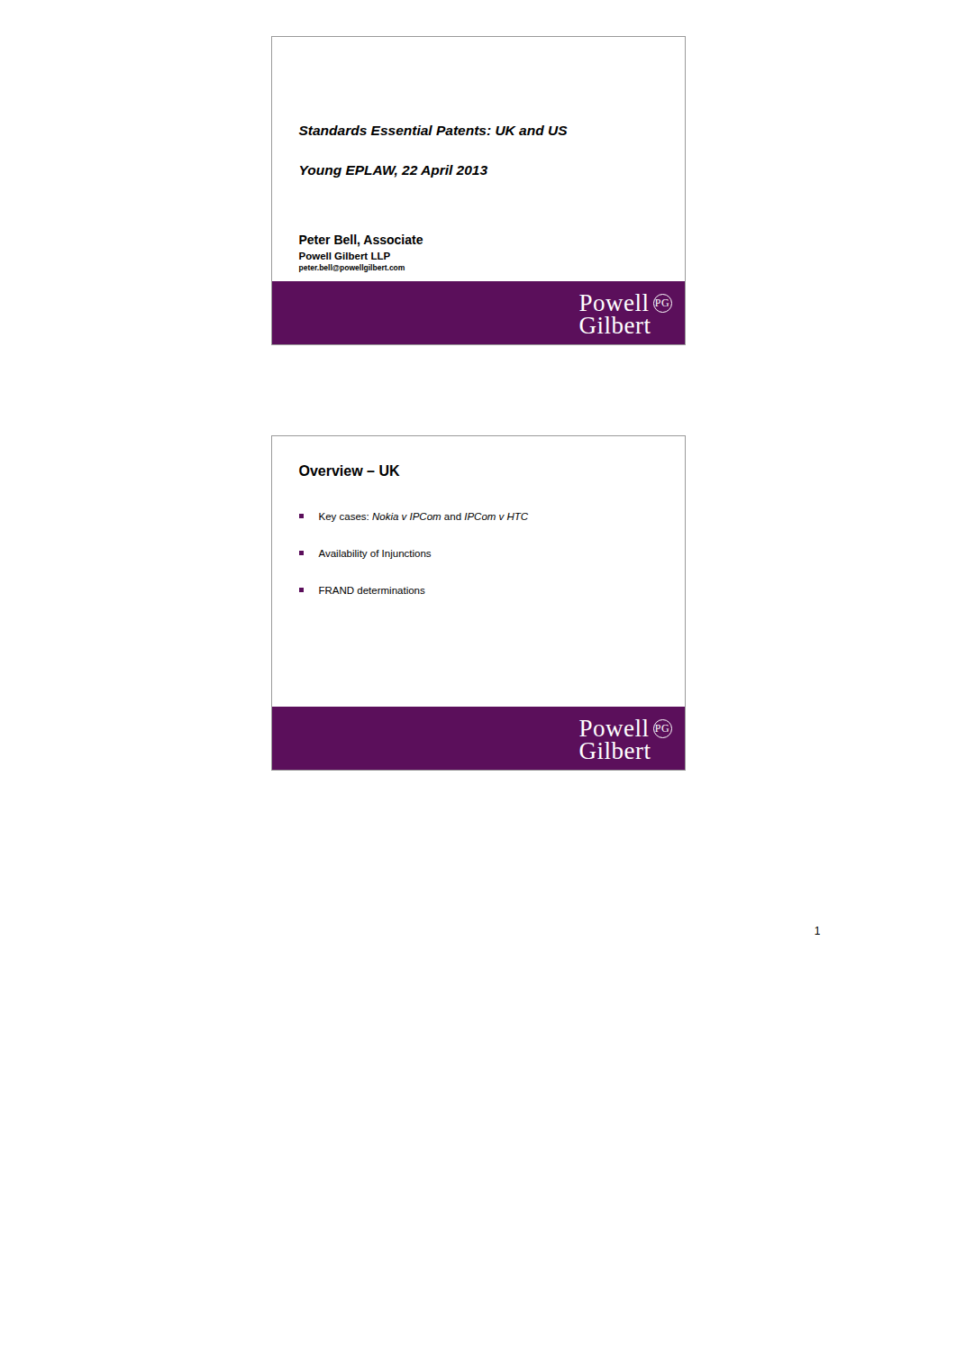Standards Essential Patents: UK and US
Young EPLAW, 22 April 2013
Peter Bell, Associate
Powell Gilbert LLP
peter.bell@powellgilbert.com
PowellPG Gilbert
Overview – UK
Key cases: Nokia v IPCom and IPCom v HTC
Availability of Injunctions
FRAND determinations
PowellPG Gilbert
1